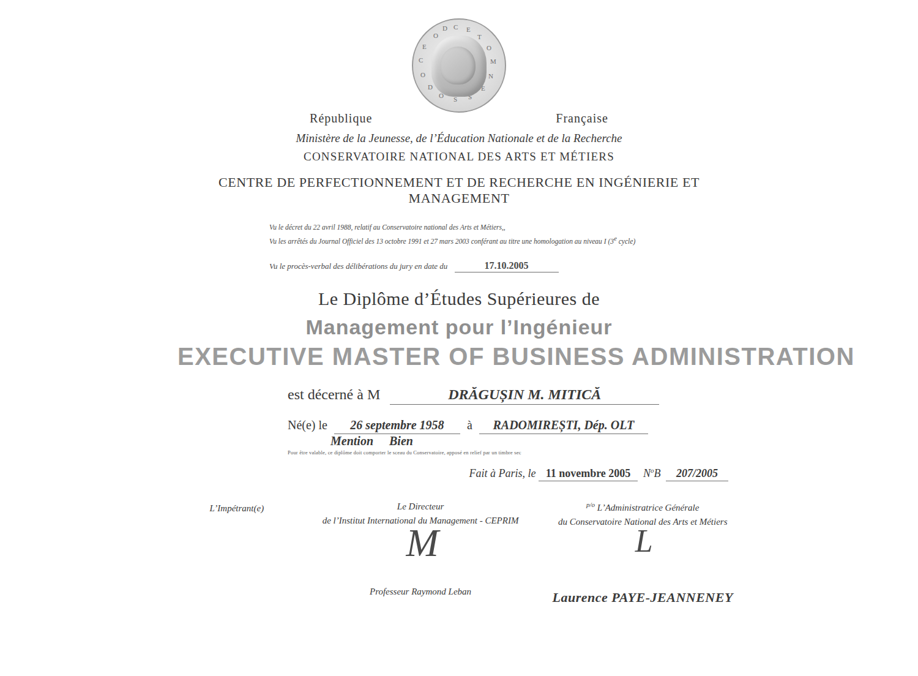C E T O M N E S S O D O C E O D
République Française
Ministère de la Jeunesse, de l’Éducation Nationale et de la Recherche
Conservatoire National des Arts et Métiers
Centre de Perfectionnement et de Recherche en Ingénierie et Management
Vu le décret du 22 avril 1988, relatif au Conservatoire national des Arts et Métiers,,
Vu les arrêtés du Journal Officiel des 13 octobre 1991 et 27 mars 2003 conférant au titre une homologation au niveau I (3e cycle)
Vu le procès-verbal des délibérations du jury en date du 17.10.2005
Le Diplôme d’Études Supérieures de
Management pour l’Ingénieur
Executive Master of Business Administration
est décerné à M DRĂGUȘIN M. MITICĂ
Né(e) le 26 septembre 1958 à RADOMIREȘTI, Dép. OLT Mention Bien
Pour être valable, ce diplôme doit comporter le sceau du Conservatoire, apposé en relief par un timbre sec
Fait à Paris, le 11 novembre 2005 No B 207/2005
L’Impétrant(e)
Le Directeur
de l’Institut International du Management - CEPRIM
M
Professeur Raymond Leban
p/o L’Administratrice Générale
du Conservatoire National des Arts et Métiers
L
Laurence PAYE-JEANNENEY